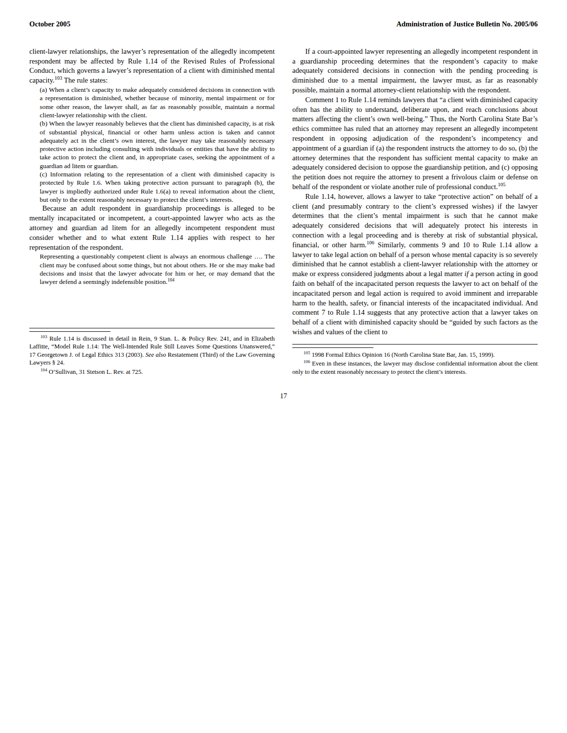October 2005 Administration of Justice Bulletin No. 2005/06
client-lawyer relationships, the lawyer’s representation of the allegedly incompetent respondent may be affected by Rule 1.14 of the Revised Rules of Professional Conduct, which governs a lawyer’s representation of a client with diminished mental capacity.103 The rule states:
(a) When a client’s capacity to make adequately considered decisions in connection with a representation is diminished, whether because of minority, mental impairment or for some other reason, the lawyer shall, as far as reasonably possible, maintain a normal client-lawyer relationship with the client.
(b) When the lawyer reasonably believes that the client has diminished capacity, is at risk of substantial physical, financial or other harm unless action is taken and cannot adequately act in the client’s own interest, the lawyer may take reasonably necessary protective action including consulting with individuals or entities that have the ability to take action to protect the client and, in appropriate cases, seeking the appointment of a guardian ad litem or guardian.
(c) Information relating to the representation of a client with diminished capacity is protected by Rule 1.6. When taking protective action pursuant to paragraph (b), the lawyer is impliedly authorized under Rule 1.6(a) to reveal information about the client, but only to the extent reasonably necessary to protect the client’s interests.
Because an adult respondent in guardianship proceedings is alleged to be mentally incapacitated or incompetent, a court-appointed lawyer who acts as the attorney and guardian ad litem for an allegedly incompetent respondent must consider whether and to what extent Rule 1.14 applies with respect to her representation of the respondent.
Representing a questionably competent client is always an enormous challenge …. The client may be confused about some things, but not about others. He or she may make bad decisions and insist that the lawyer advocate for him or her, or may demand that the lawyer defend a seemingly indefensible position.104
103 Rule 1.14 is discussed in detail in Rein, 9 Stan. L. & Policy Rev. 241, and in Elizabeth Laffitte, “Model Rule 1.14: The Well-Intended Rule Still Leaves Some Questions Unanswered,” 17 Georgetown J. of Legal Ethics 313 (2003). See also Restatement (Third) of the Law Governing Lawyers § 24.
104 O’Sullivan, 31 Stetson L. Rev. at 725.
If a court-appointed lawyer representing an allegedly incompetent respondent in a guardianship proceeding determines that the respondent’s capacity to make adequately considered decisions in connection with the pending proceeding is diminished due to a mental impairment, the lawyer must, as far as reasonably possible, maintain a normal attorney-client relationship with the respondent.
Comment 1 to Rule 1.14 reminds lawyers that “a client with diminished capacity often has the ability to understand, deliberate upon, and reach conclusions about matters affecting the client’s own well-being.” Thus, the North Carolina State Bar’s ethics committee has ruled that an attorney may represent an allegedly incompetent respondent in opposing adjudication of the respondent’s incompetency and appointment of a guardian if (a) the respondent instructs the attorney to do so, (b) the attorney determines that the respondent has sufficient mental capacity to make an adequately considered decision to oppose the guardianship petition, and (c) opposing the petition does not require the attorney to present a frivolous claim or defense on behalf of the respondent or violate another rule of professional conduct.105
Rule 1.14, however, allows a lawyer to take “protective action” on behalf of a client (and presumably contrary to the client’s expressed wishes) if the lawyer determines that the client’s mental impairment is such that he cannot make adequately considered decisions that will adequately protect his interests in connection with a legal proceeding and is thereby at risk of substantial physical, financial, or other harm.106 Similarly, comments 9 and 10 to Rule 1.14 allow a lawyer to take legal action on behalf of a person whose mental capacity is so severely diminished that he cannot establish a client-lawyer relationship with the attorney or make or express considered judgments about a legal matter if a person acting in good faith on behalf of the incapacitated person requests the lawyer to act on behalf of the incapacitated person and legal action is required to avoid imminent and irreparable harm to the health, safety, or financial interests of the incapacitated individual. And comment 7 to Rule 1.14 suggests that any protective action that a lawyer takes on behalf of a client with diminished capacity should be “guided by such factors as the wishes and values of the client to
105 1998 Formal Ethics Opinion 16 (North Carolina State Bar, Jan. 15, 1999).
106 Even in these instances, the lawyer may disclose confidential information about the client only to the extent reasonably necessary to protect the client’s interests.
17